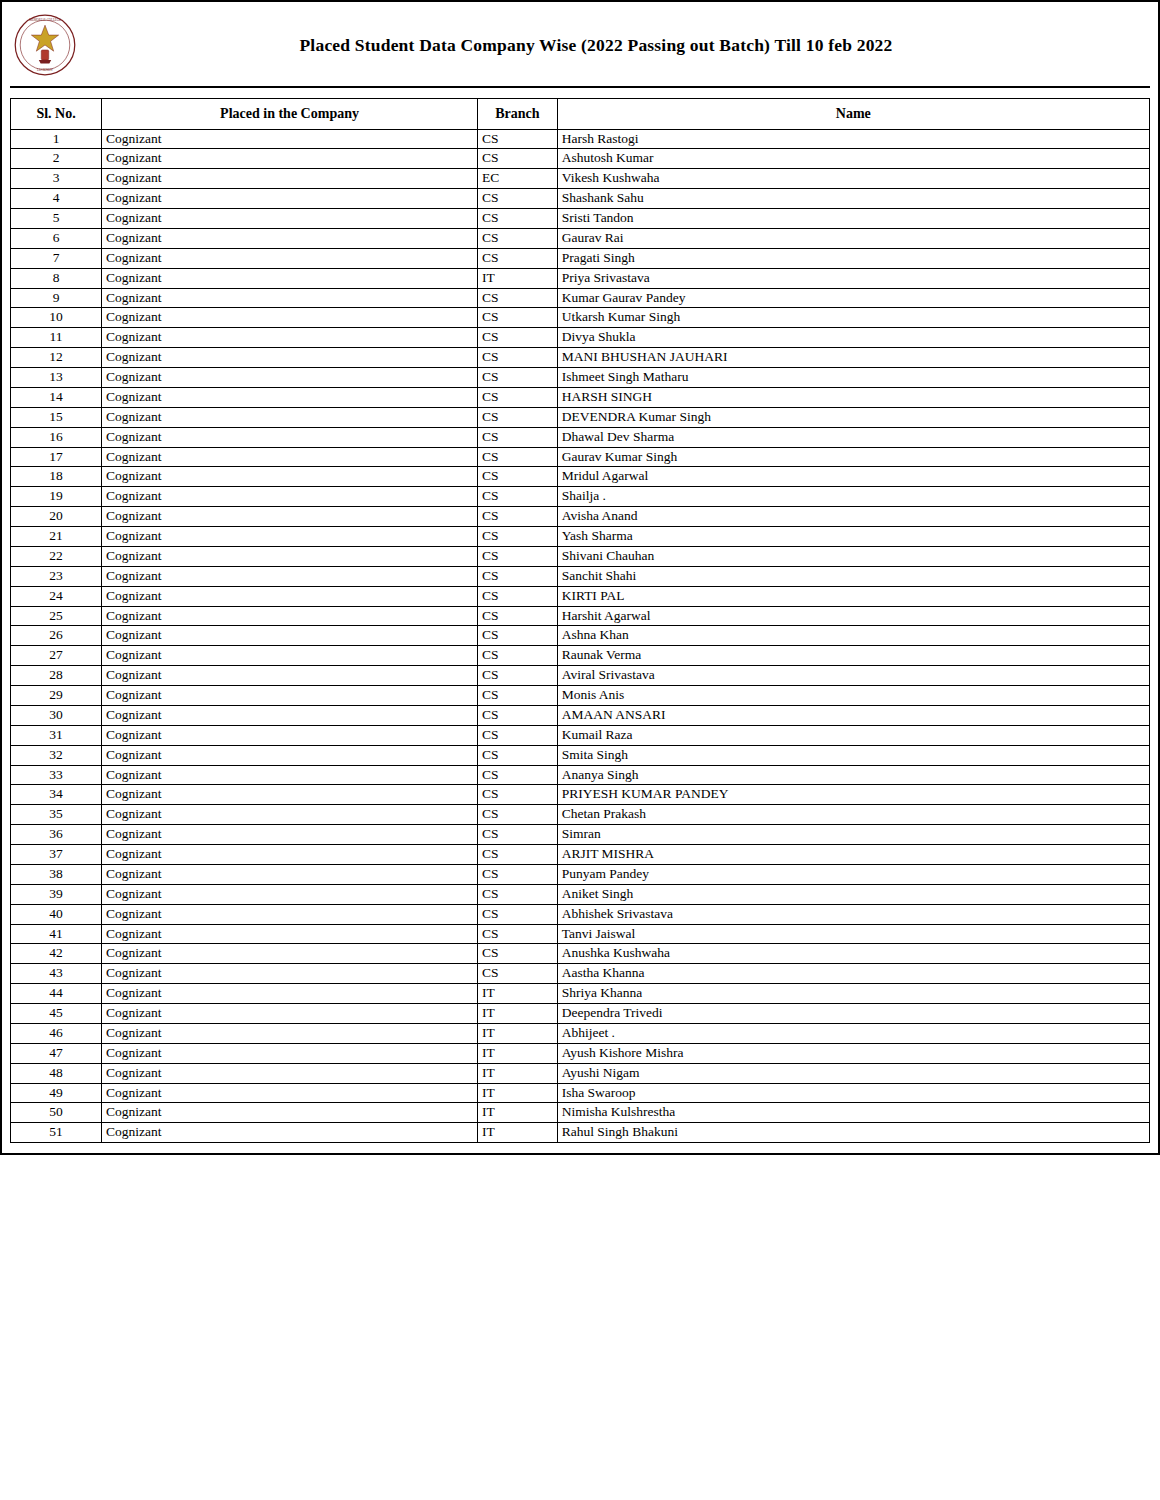MEMORIAL COLLEGE LUCKNOW
Placed Student Data Company Wise (2022 Passing out Batch) Till 10 feb 2022
| Sl. No. | Placed in the Company | Branch | Name |
| --- | --- | --- | --- |
| 1 | Cognizant | CS | Harsh Rastogi |
| 2 | Cognizant | CS | Ashutosh Kumar |
| 3 | Cognizant | EC | Vikesh Kushwaha |
| 4 | Cognizant | CS | Shashank Sahu |
| 5 | Cognizant | CS | Sristi Tandon |
| 6 | Cognizant | CS | Gaurav Rai |
| 7 | Cognizant | CS | Pragati Singh |
| 8 | Cognizant | IT | Priya Srivastava |
| 9 | Cognizant | CS | Kumar Gaurav Pandey |
| 10 | Cognizant | CS | Utkarsh Kumar Singh |
| 11 | Cognizant | CS | Divya Shukla |
| 12 | Cognizant | CS | MANI BHUSHAN JAUHARI |
| 13 | Cognizant | CS | Ishmeet Singh Matharu |
| 14 | Cognizant | CS | HARSH SINGH |
| 15 | Cognizant | CS | DEVENDRA Kumar Singh |
| 16 | Cognizant | CS | Dhawal Dev Sharma |
| 17 | Cognizant | CS | Gaurav Kumar Singh |
| 18 | Cognizant | CS | Mridul Agarwal |
| 19 | Cognizant | CS | Shailja . |
| 20 | Cognizant | CS | Avisha Anand |
| 21 | Cognizant | CS | Yash Sharma |
| 22 | Cognizant | CS | Shivani Chauhan |
| 23 | Cognizant | CS | Sanchit Shahi |
| 24 | Cognizant | CS | KIRTI PAL |
| 25 | Cognizant | CS | Harshit Agarwal |
| 26 | Cognizant | CS | Ashna Khan |
| 27 | Cognizant | CS | Raunak Verma |
| 28 | Cognizant | CS | Aviral Srivastava |
| 29 | Cognizant | CS | Monis Anis |
| 30 | Cognizant | CS | AMAAN ANSARI |
| 31 | Cognizant | CS | Kumail Raza |
| 32 | Cognizant | CS | Smita Singh |
| 33 | Cognizant | CS | Ananya Singh |
| 34 | Cognizant | CS | PRIYESH KUMAR PANDEY |
| 35 | Cognizant | CS | Chetan Prakash |
| 36 | Cognizant | CS | Simran |
| 37 | Cognizant | CS | ARJIT MISHRA |
| 38 | Cognizant | CS | Punyam Pandey |
| 39 | Cognizant | CS | Aniket Singh |
| 40 | Cognizant | CS | Abhishek Srivastava |
| 41 | Cognizant | CS | Tanvi Jaiswal |
| 42 | Cognizant | CS | Anushka Kushwaha |
| 43 | Cognizant | CS | Aastha Khanna |
| 44 | Cognizant | IT | Shriya Khanna |
| 45 | Cognizant | IT | Deependra Trivedi |
| 46 | Cognizant | IT | Abhijeet . |
| 47 | Cognizant | IT | Ayush Kishore Mishra |
| 48 | Cognizant | IT | Ayushi Nigam |
| 49 | Cognizant | IT | Isha Swaroop |
| 50 | Cognizant | IT | Nimisha Kulshrestha |
| 51 | Cognizant | IT | Rahul Singh Bhakuni |